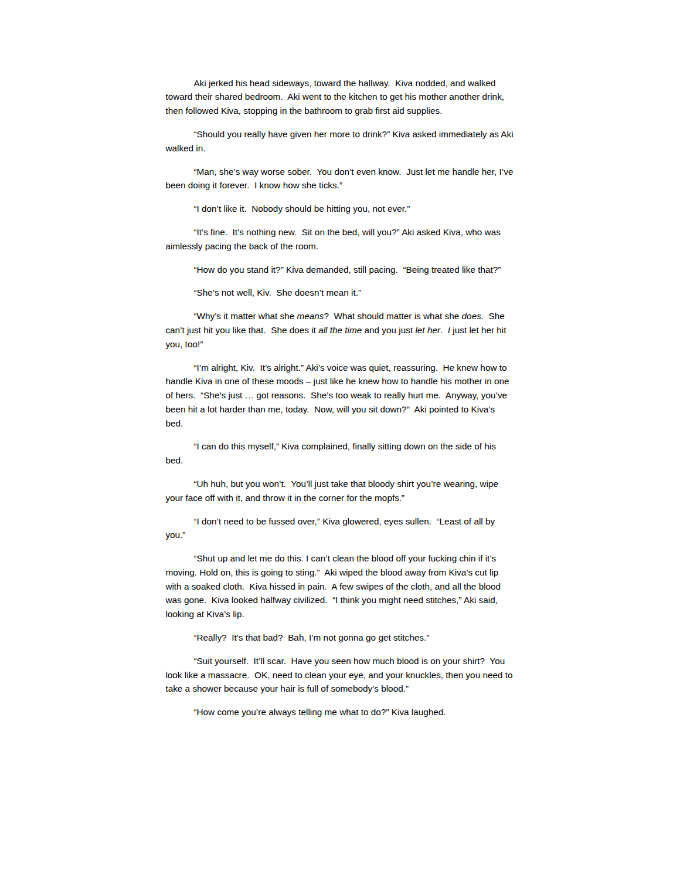Aki jerked his head sideways, toward the hallway. Kiva nodded, and walked toward their shared bedroom. Aki went to the kitchen to get his mother another drink, then followed Kiva, stopping in the bathroom to grab first aid supplies.
“Should you really have given her more to drink?” Kiva asked immediately as Aki walked in.
“Man, she’s way worse sober. You don’t even know. Just let me handle her, I’ve been doing it forever. I know how she ticks.”
“I don’t like it. Nobody should be hitting you, not ever.”
“It’s fine. It’s nothing new. Sit on the bed, will you?” Aki asked Kiva, who was aimlessly pacing the back of the room.
“How do you stand it?” Kiva demanded, still pacing. “Being treated like that?”
“She’s not well, Kiv. She doesn’t mean it.”
“Why’s it matter what she means? What should matter is what she does. She can’t just hit you like that. She does it all the time and you just let her. I just let her hit you, too!”
“I’m alright, Kiv. It’s alright.” Aki’s voice was quiet, reassuring. He knew how to handle Kiva in one of these moods – just like he knew how to handle his mother in one of hers. “She’s just … got reasons. She’s too weak to really hurt me. Anyway, you’ve been hit a lot harder than me, today. Now, will you sit down?” Aki pointed to Kiva’s bed.
“I can do this myself,” Kiva complained, finally sitting down on the side of his bed.
“Uh huh, but you won’t. You’ll just take that bloody shirt you’re wearing, wipe your face off with it, and throw it in the corner for the mopfs.”
“I don’t need to be fussed over,” Kiva glowered, eyes sullen. “Least of all by you.”
“Shut up and let me do this. I can’t clean the blood off your fucking chin if it’s moving. Hold on, this is going to sting.” Aki wiped the blood away from Kiva’s cut lip with a soaked cloth. Kiva hissed in pain. A few swipes of the cloth, and all the blood was gone. Kiva looked halfway civilized. “I think you might need stitches,” Aki said, looking at Kiva’s lip.
“Really? It’s that bad? Bah, I’m not gonna go get stitches.”
“Suit yourself. It’ll scar. Have you seen how much blood is on your shirt? You look like a massacre. OK, need to clean your eye, and your knuckles, then you need to take a shower because your hair is full of somebody’s blood.”
“How come you’re always telling me what to do?” Kiva laughed.